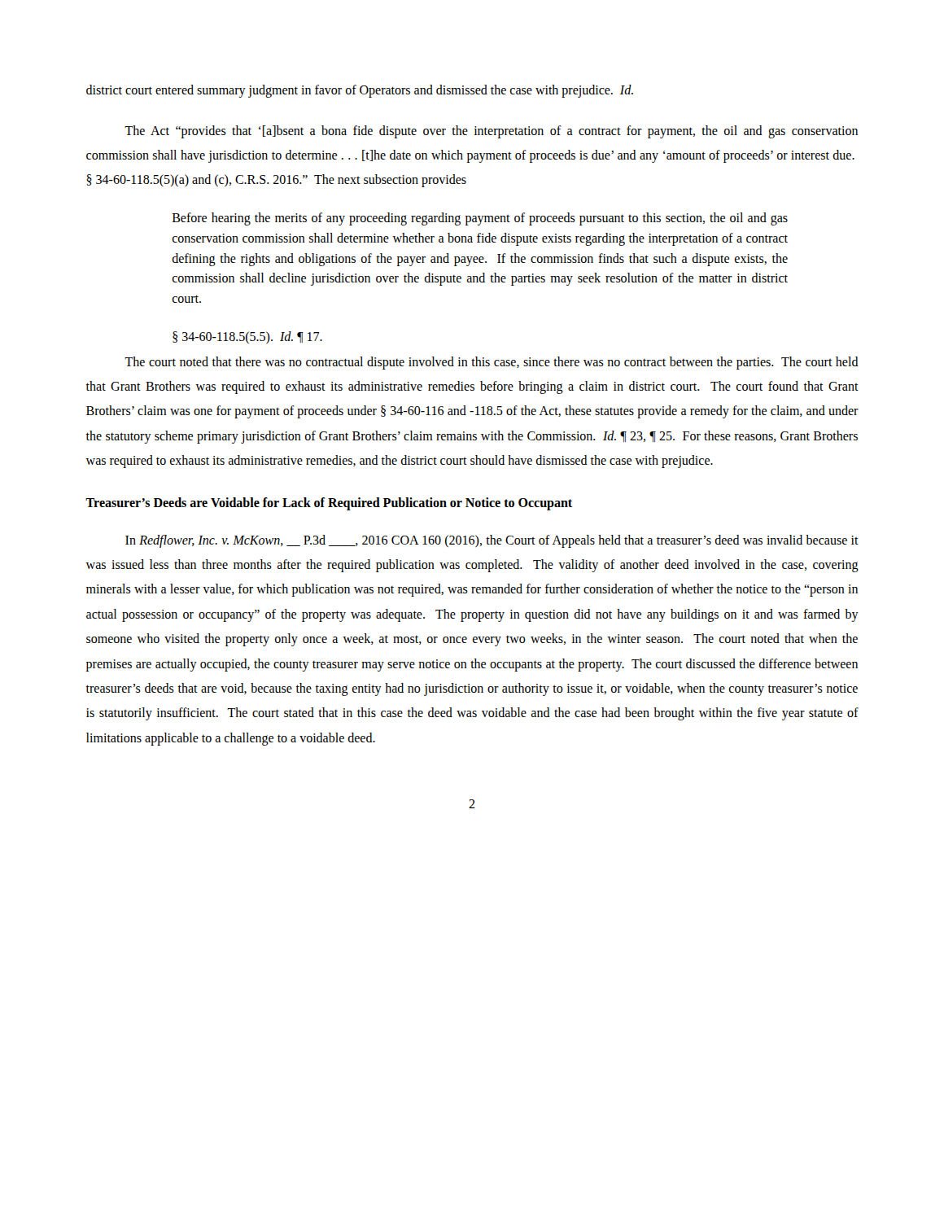district court entered summary judgment in favor of Operators and dismissed the case with prejudice. Id.
The Act “provides that ‘[a]bsent a bona fide dispute over the interpretation of a contract for payment, the oil and gas conservation commission shall have jurisdiction to determine . . . [t]he date on which payment of proceeds is due’ and any ‘amount of proceeds’ or interest due. § 34-60-118.5(5)(a) and (c), C.R.S. 2016.” The next subsection provides
Before hearing the merits of any proceeding regarding payment of proceeds pursuant to this section, the oil and gas conservation commission shall determine whether a bona fide dispute exists regarding the interpretation of a contract defining the rights and obligations of the payer and payee. If the commission finds that such a dispute exists, the commission shall decline jurisdiction over the dispute and the parties may seek resolution of the matter in district court.
§ 34-60-118.5(5.5). Id. ¶ 17.
The court noted that there was no contractual dispute involved in this case, since there was no contract between the parties. The court held that Grant Brothers was required to exhaust its administrative remedies before bringing a claim in district court. The court found that Grant Brothers’ claim was one for payment of proceeds under § 34-60-116 and -118.5 of the Act, these statutes provide a remedy for the claim, and under the statutory scheme primary jurisdiction of Grant Brothers’ claim remains with the Commission. Id. ¶ 23, ¶ 25. For these reasons, Grant Brothers was required to exhaust its administrative remedies, and the district court should have dismissed the case with prejudice.
Treasurer’s Deeds are Voidable for Lack of Required Publication or Notice to Occupant
In Redflower, Inc. v. McKown, __ P.3d ____, 2016 COA 160 (2016), the Court of Appeals held that a treasurer’s deed was invalid because it was issued less than three months after the required publication was completed. The validity of another deed involved in the case, covering minerals with a lesser value, for which publication was not required, was remanded for further consideration of whether the notice to the “person in actual possession or occupancy” of the property was adequate. The property in question did not have any buildings on it and was farmed by someone who visited the property only once a week, at most, or once every two weeks, in the winter season. The court noted that when the premises are actually occupied, the county treasurer may serve notice on the occupants at the property. The court discussed the difference between treasurer’s deeds that are void, because the taxing entity had no jurisdiction or authority to issue it, or voidable, when the county treasurer’s notice is statutorily insufficient. The court stated that in this case the deed was voidable and the case had been brought within the five year statute of limitations applicable to a challenge to a voidable deed.
2